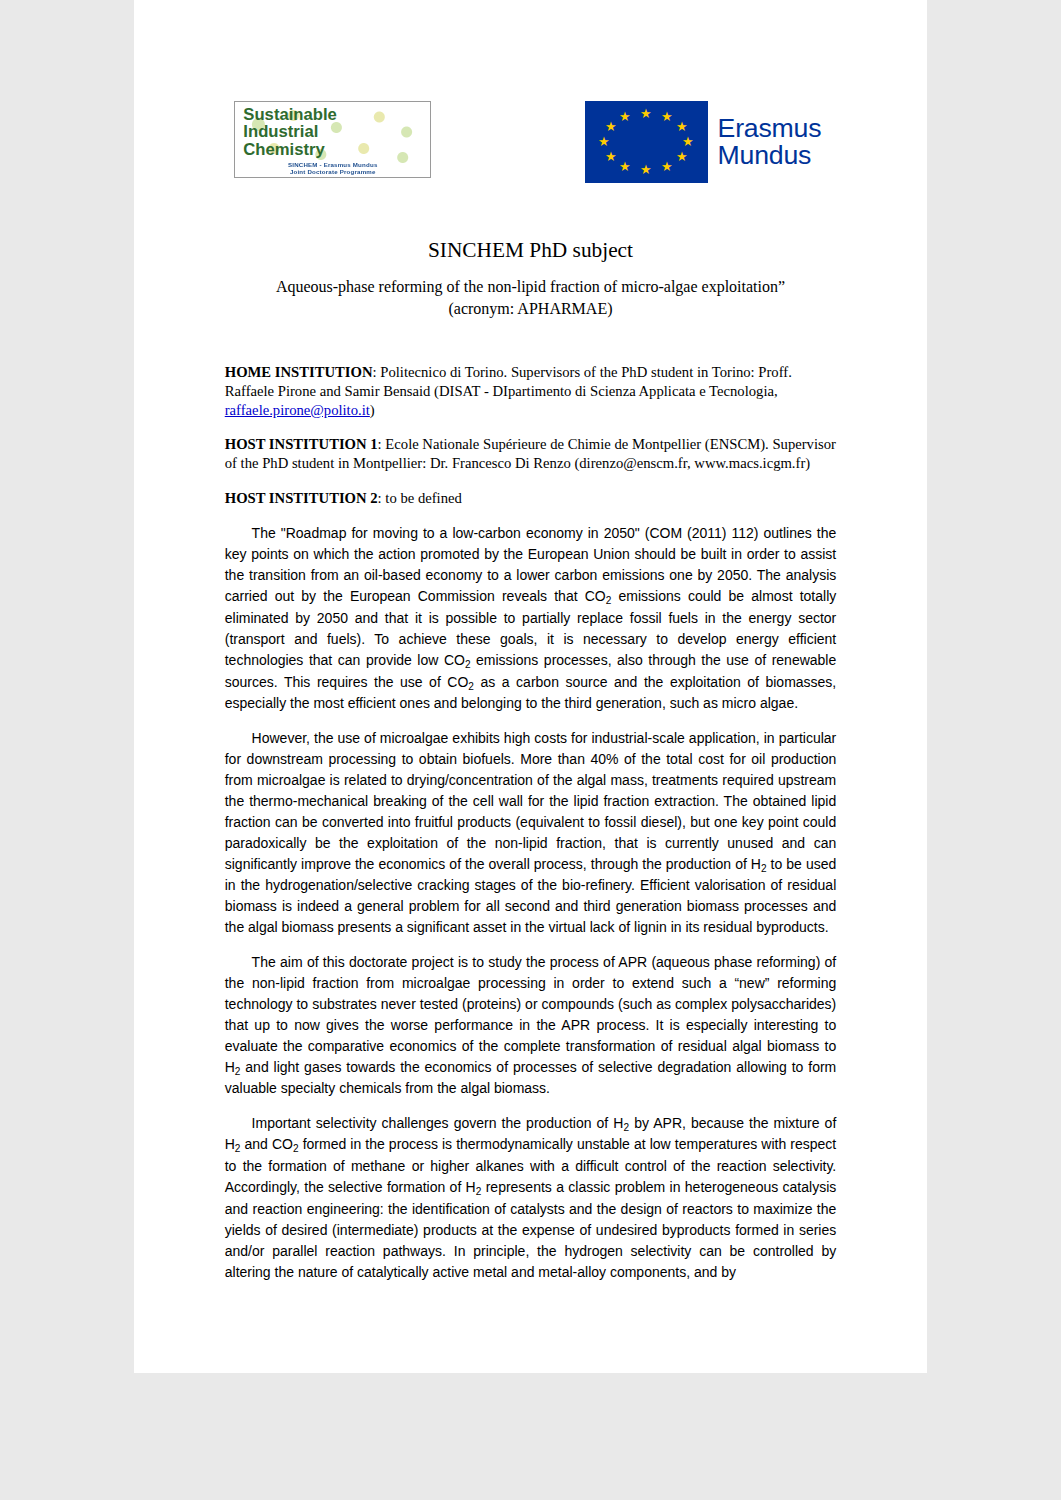Sustainable
Industrial
Chemistry
SINCHEM - Erasmus Mundus
Joint Doctorate Programme
★ ★ ★ ★ ★ ★ ★ ★ ★ ★ ★ ★
Erasmus
Mundus
SINCHEM PhD subject
Aqueous-phase reforming of the non-lipid fraction of micro-algae exploitation” (acronym: APHARMAE)
HOME INSTITUTION: Politecnico di Torino. Supervisors of the PhD student in Torino: Proff. Raffaele Pirone and Samir Bensaid (DISAT - DIpartimento di Scienza Applicata e Tecnologia, raffaele.pirone@polito.it)
HOST INSTITUTION 1: Ecole Nationale Supérieure de Chimie de Montpellier (ENSCM). Supervisor of the PhD student in Montpellier: Dr. Francesco Di Renzo (direnzo@enscm.fr, www.macs.icgm.fr)
HOST INSTITUTION 2: to be defined
The "Roadmap for moving to a low-carbon economy in 2050" (COM (2011) 112) outlines the key points on which the action promoted by the European Union should be built in order to assist the transition from an oil-based economy to a lower carbon emissions one by 2050. The analysis carried out by the European Commission reveals that CO2 emissions could be almost totally eliminated by 2050 and that it is possible to partially replace fossil fuels in the energy sector (transport and fuels). To achieve these goals, it is necessary to develop energy efficient technologies that can provide low CO2 emissions processes, also through the use of renewable sources. This requires the use of CO2 as a carbon source and the exploitation of biomasses, especially the most efficient ones and belonging to the third generation, such as micro algae.
However, the use of microalgae exhibits high costs for industrial-scale application, in particular for downstream processing to obtain biofuels. More than 40% of the total cost for oil production from microalgae is related to drying/concentration of the algal mass, treatments required upstream the thermo-mechanical breaking of the cell wall for the lipid fraction extraction. The obtained lipid fraction can be converted into fruitful products (equivalent to fossil diesel), but one key point could paradoxically be the exploitation of the non-lipid fraction, that is currently unused and can significantly improve the economics of the overall process, through the production of H2 to be used in the hydrogenation/selective cracking stages of the bio-refinery. Efficient valorisation of residual biomass is indeed a general problem for all second and third generation biomass processes and the algal biomass presents a significant asset in the virtual lack of lignin in its residual byproducts.
The aim of this doctorate project is to study the process of APR (aqueous phase reforming) of the non-lipid fraction from microalgae processing in order to extend such a “new” reforming technology to substrates never tested (proteins) or compounds (such as complex polysaccharides) that up to now gives the worse performance in the APR process. It is especially interesting to evaluate the comparative economics of the complete transformation of residual algal biomass to H2 and light gases towards the economics of processes of selective degradation allowing to form valuable specialty chemicals from the algal biomass.
Important selectivity challenges govern the production of H2 by APR, because the mixture of H2 and CO2 formed in the process is thermodynamically unstable at low temperatures with respect to the formation of methane or higher alkanes with a difficult control of the reaction selectivity. Accordingly, the selective formation of H2 represents a classic problem in heterogeneous catalysis and reaction engineering: the identification of catalysts and the design of reactors to maximize the yields of desired (intermediate) products at the expense of undesired byproducts formed in series and/or parallel reaction pathways. In principle, the hydrogen selectivity can be controlled by altering the nature of catalytically active metal and metal-alloy components, and by